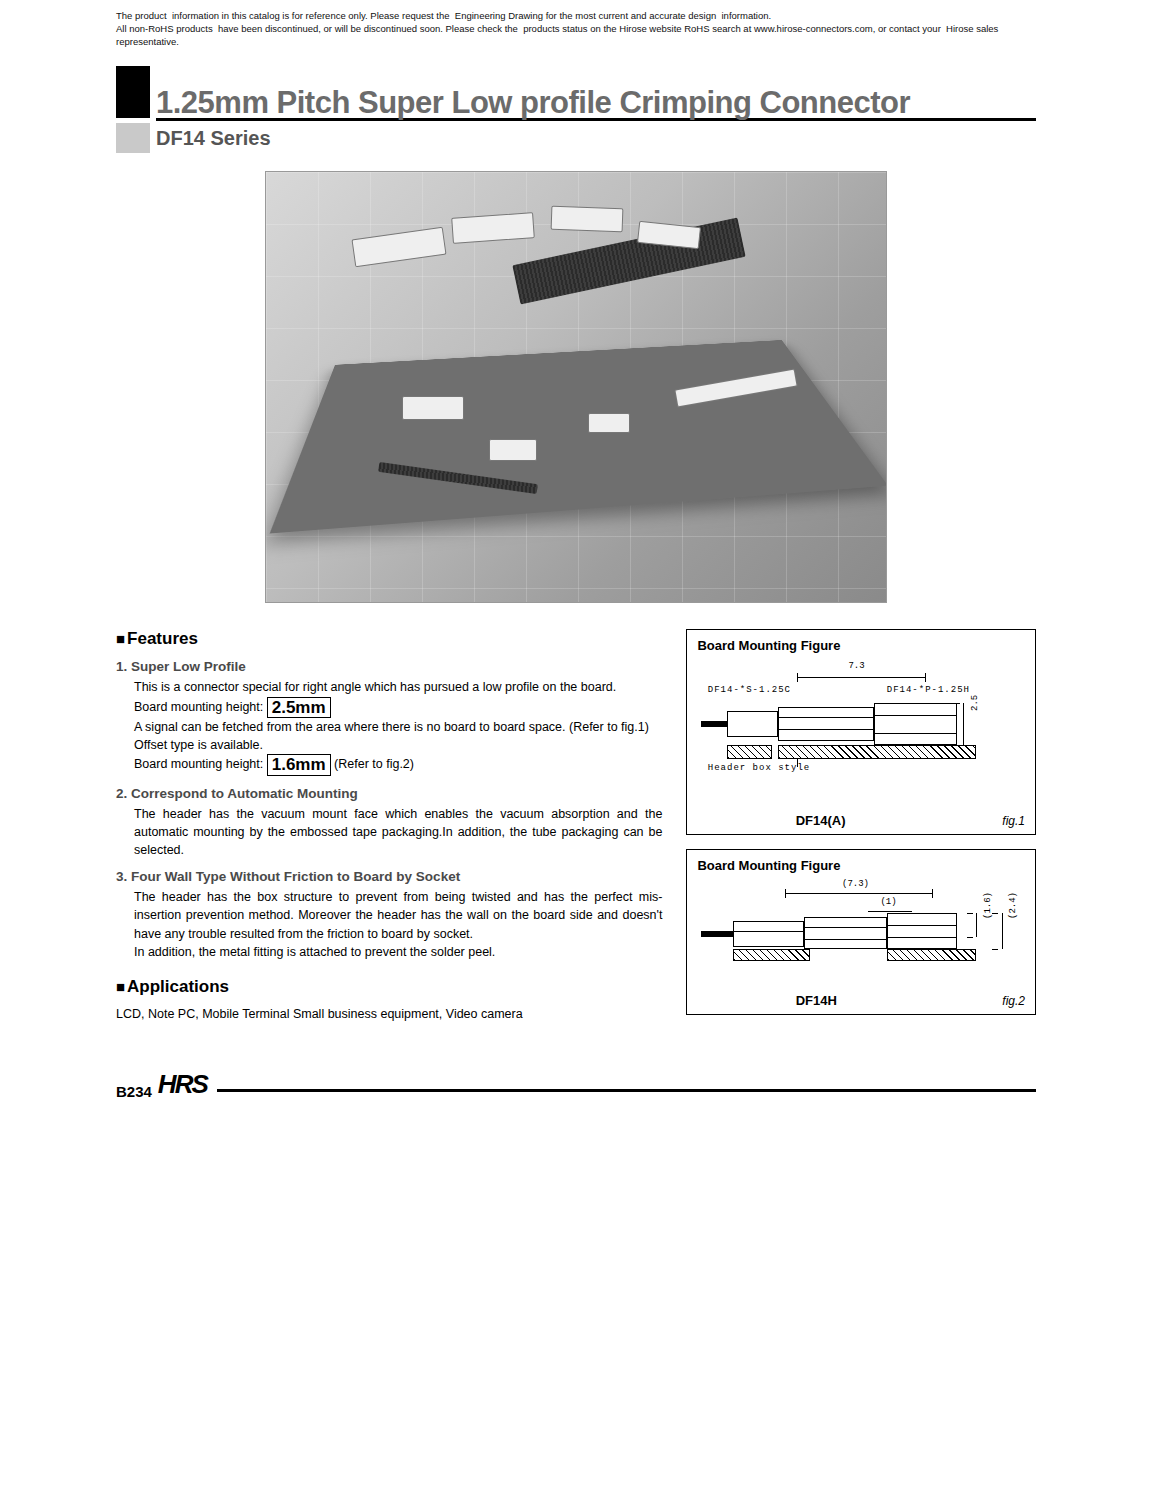The product information in this catalog is for reference only. Please request the Engineering Drawing for the most current and accurate design information.
All non-RoHS products have been discontinued, or will be discontinued soon. Please check the products status on the Hirose website RoHS search at www.hirose-connectors.com, or contact your Hirose sales representative.
1.25mm Pitch Super Low profile Crimping Connector
DF14 Series
Features
1. Super Low Profile
This is a connector special for right angle which has pursued a low profile on the board.
Board mounting height: 2.5mm
A signal can be fetched from the area where there is no board to board space. (Refer to fig.1)
Offset type is available.
Board mounting height: 1.6mm (Refer to fig.2)
2. Correspond to Automatic Mounting
The header has the vacuum mount face which enables the vacuum absorption and the automatic mounting by the embossed tape packaging.In addition, the tube packaging can be selected.
3. Four Wall Type Without Friction to Board by Socket
The header has the box structure to prevent from being twisted and has the perfect mis-insertion prevention method. Moreover the header has the wall on the board side and doesn't have any trouble resulted from the friction to board by socket.
In addition, the metal fitting is attached to prevent the solder peel.
Applications
LCD, Note PC, Mobile Terminal Small business equipment, Video camera
Board Mounting Figure
7.3
DF14-*S-1.25C
DF14-*P-1.25H
2.5
Header box style
DF14(A)
fig.1
Board Mounting Figure
(7.3)
(1)
(1.6)
(2.4)
DF14H
fig.2
B234
HRS